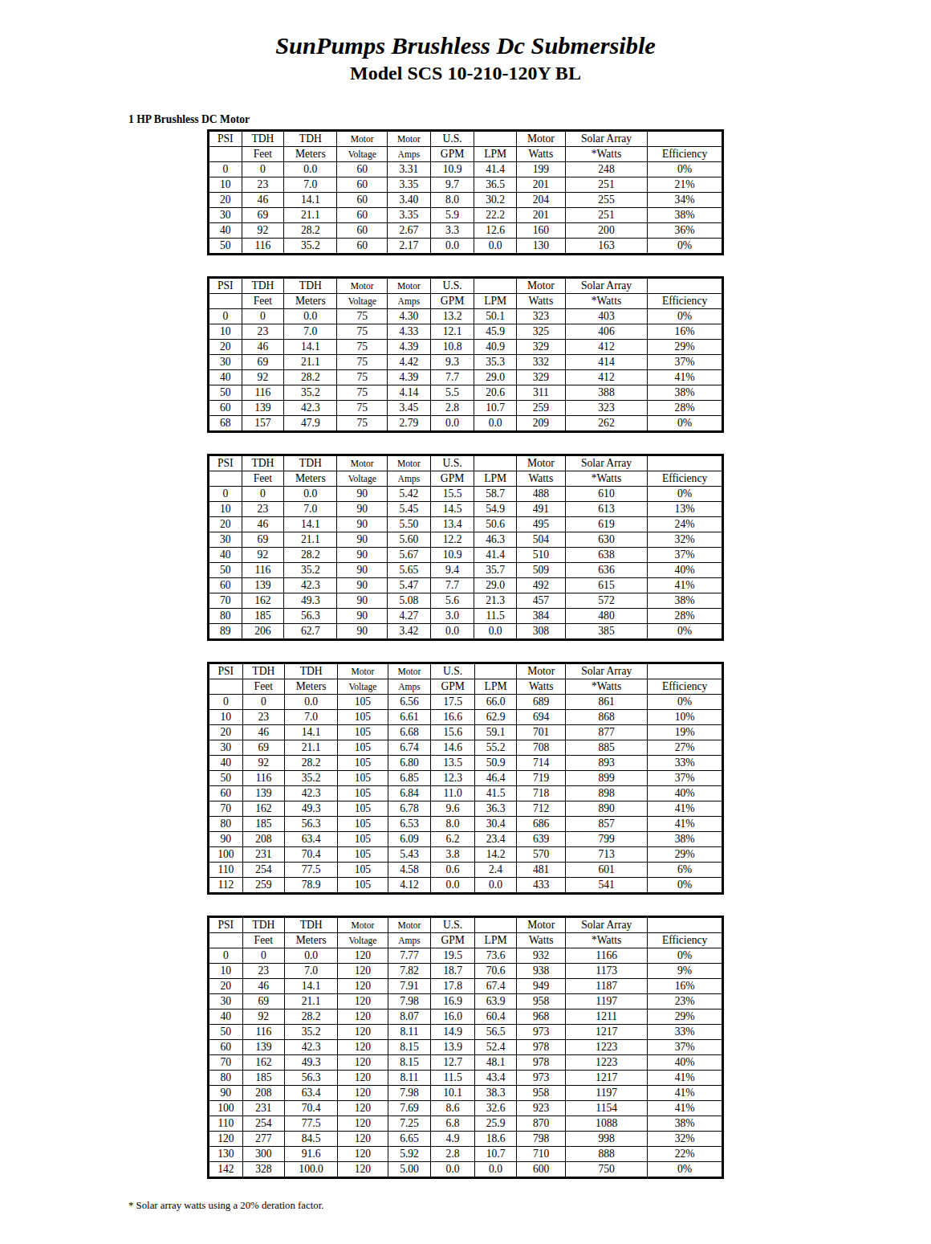SunPumps Brushless Dc Submersible
Model SCS 10-210-120Y BL
1 HP Brushless DC Motor
| PSI | TDH | TDH | Motor | Motor | U.S. | | Motor | Solar Array | |
| --- | --- | --- | --- | --- | --- | --- | --- | --- | --- |
| | Feet | Meters | Voltage | Amps | GPM | LPM | Watts | *Watts | Efficiency |
| 0 | 0 | 0.0 | 60 | 3.31 | 10.9 | 41.4 | 199 | 248 | 0% |
| 10 | 23 | 7.0 | 60 | 3.35 | 9.7 | 36.5 | 201 | 251 | 21% |
| 20 | 46 | 14.1 | 60 | 3.40 | 8.0 | 30.2 | 204 | 255 | 34% |
| 30 | 69 | 21.1 | 60 | 3.35 | 5.9 | 22.2 | 201 | 251 | 38% |
| 40 | 92 | 28.2 | 60 | 2.67 | 3.3 | 12.6 | 160 | 200 | 36% |
| 50 | 116 | 35.2 | 60 | 2.17 | 0.0 | 0.0 | 130 | 163 | 0% |
| PSI | TDH | TDH | Motor | Motor | U.S. | | Motor | Solar Array | |
| --- | --- | --- | --- | --- | --- | --- | --- | --- | --- |
| | Feet | Meters | Voltage | Amps | GPM | LPM | Watts | *Watts | Efficiency |
| 0 | 0 | 0.0 | 75 | 4.30 | 13.2 | 50.1 | 323 | 403 | 0% |
| 10 | 23 | 7.0 | 75 | 4.33 | 12.1 | 45.9 | 325 | 406 | 16% |
| 20 | 46 | 14.1 | 75 | 4.39 | 10.8 | 40.9 | 329 | 412 | 29% |
| 30 | 69 | 21.1 | 75 | 4.42 | 9.3 | 35.3 | 332 | 414 | 37% |
| 40 | 92 | 28.2 | 75 | 4.39 | 7.7 | 29.0 | 329 | 412 | 41% |
| 50 | 116 | 35.2 | 75 | 4.14 | 5.5 | 20.6 | 311 | 388 | 38% |
| 60 | 139 | 42.3 | 75 | 3.45 | 2.8 | 10.7 | 259 | 323 | 28% |
| 68 | 157 | 47.9 | 75 | 2.79 | 0.0 | 0.0 | 209 | 262 | 0% |
| PSI | TDH | TDH | Motor | Motor | U.S. | | Motor | Solar Array | |
| --- | --- | --- | --- | --- | --- | --- | --- | --- | --- |
| | Feet | Meters | Voltage | Amps | GPM | LPM | Watts | *Watts | Efficiency |
| 0 | 0 | 0.0 | 90 | 5.42 | 15.5 | 58.7 | 488 | 610 | 0% |
| 10 | 23 | 7.0 | 90 | 5.45 | 14.5 | 54.9 | 491 | 613 | 13% |
| 20 | 46 | 14.1 | 90 | 5.50 | 13.4 | 50.6 | 495 | 619 | 24% |
| 30 | 69 | 21.1 | 90 | 5.60 | 12.2 | 46.3 | 504 | 630 | 32% |
| 40 | 92 | 28.2 | 90 | 5.67 | 10.9 | 41.4 | 510 | 638 | 37% |
| 50 | 116 | 35.2 | 90 | 5.65 | 9.4 | 35.7 | 509 | 636 | 40% |
| 60 | 139 | 42.3 | 90 | 5.47 | 7.7 | 29.0 | 492 | 615 | 41% |
| 70 | 162 | 49.3 | 90 | 5.08 | 5.6 | 21.3 | 457 | 572 | 38% |
| 80 | 185 | 56.3 | 90 | 4.27 | 3.0 | 11.5 | 384 | 480 | 28% |
| 89 | 206 | 62.7 | 90 | 3.42 | 0.0 | 0.0 | 308 | 385 | 0% |
| PSI | TDH | TDH | Motor | Motor | U.S. | | Motor | Solar Array | |
| --- | --- | --- | --- | --- | --- | --- | --- | --- | --- |
| | Feet | Meters | Voltage | Amps | GPM | LPM | Watts | *Watts | Efficiency |
| 0 | 0 | 0.0 | 105 | 6.56 | 17.5 | 66.0 | 689 | 861 | 0% |
| 10 | 23 | 7.0 | 105 | 6.61 | 16.6 | 62.9 | 694 | 868 | 10% |
| 20 | 46 | 14.1 | 105 | 6.68 | 15.6 | 59.1 | 701 | 877 | 19% |
| 30 | 69 | 21.1 | 105 | 6.74 | 14.6 | 55.2 | 708 | 885 | 27% |
| 40 | 92 | 28.2 | 105 | 6.80 | 13.5 | 50.9 | 714 | 893 | 33% |
| 50 | 116 | 35.2 | 105 | 6.85 | 12.3 | 46.4 | 719 | 899 | 37% |
| 60 | 139 | 42.3 | 105 | 6.84 | 11.0 | 41.5 | 718 | 898 | 40% |
| 70 | 162 | 49.3 | 105 | 6.78 | 9.6 | 36.3 | 712 | 890 | 41% |
| 80 | 185 | 56.3 | 105 | 6.53 | 8.0 | 30.4 | 686 | 857 | 41% |
| 90 | 208 | 63.4 | 105 | 6.09 | 6.2 | 23.4 | 639 | 799 | 38% |
| 100 | 231 | 70.4 | 105 | 5.43 | 3.8 | 14.2 | 570 | 713 | 29% |
| 110 | 254 | 77.5 | 105 | 4.58 | 0.6 | 2.4 | 481 | 601 | 6% |
| 112 | 259 | 78.9 | 105 | 4.12 | 0.0 | 0.0 | 433 | 541 | 0% |
| PSI | TDH | TDH | Motor | Motor | U.S. | | Motor | Solar Array | |
| --- | --- | --- | --- | --- | --- | --- | --- | --- | --- |
| | Feet | Meters | Voltage | Amps | GPM | LPM | Watts | *Watts | Efficiency |
| 0 | 0 | 0.0 | 120 | 7.77 | 19.5 | 73.6 | 932 | 1166 | 0% |
| 10 | 23 | 7.0 | 120 | 7.82 | 18.7 | 70.6 | 938 | 1173 | 9% |
| 20 | 46 | 14.1 | 120 | 7.91 | 17.8 | 67.4 | 949 | 1187 | 16% |
| 30 | 69 | 21.1 | 120 | 7.98 | 16.9 | 63.9 | 958 | 1197 | 23% |
| 40 | 92 | 28.2 | 120 | 8.07 | 16.0 | 60.4 | 968 | 1211 | 29% |
| 50 | 116 | 35.2 | 120 | 8.11 | 14.9 | 56.5 | 973 | 1217 | 33% |
| 60 | 139 | 42.3 | 120 | 8.15 | 13.9 | 52.4 | 978 | 1223 | 37% |
| 70 | 162 | 49.3 | 120 | 8.15 | 12.7 | 48.1 | 978 | 1223 | 40% |
| 80 | 185 | 56.3 | 120 | 8.11 | 11.5 | 43.4 | 973 | 1217 | 41% |
| 90 | 208 | 63.4 | 120 | 7.98 | 10.1 | 38.3 | 958 | 1197 | 41% |
| 100 | 231 | 70.4 | 120 | 7.69 | 8.6 | 32.6 | 923 | 1154 | 41% |
| 110 | 254 | 77.5 | 120 | 7.25 | 6.8 | 25.9 | 870 | 1088 | 38% |
| 120 | 277 | 84.5 | 120 | 6.65 | 4.9 | 18.6 | 798 | 998 | 32% |
| 130 | 300 | 91.6 | 120 | 5.92 | 2.8 | 10.7 | 710 | 888 | 22% |
| 142 | 328 | 100.0 | 120 | 5.00 | 0.0 | 0.0 | 600 | 750 | 0% |
* Solar array watts using a 20% deration factor.